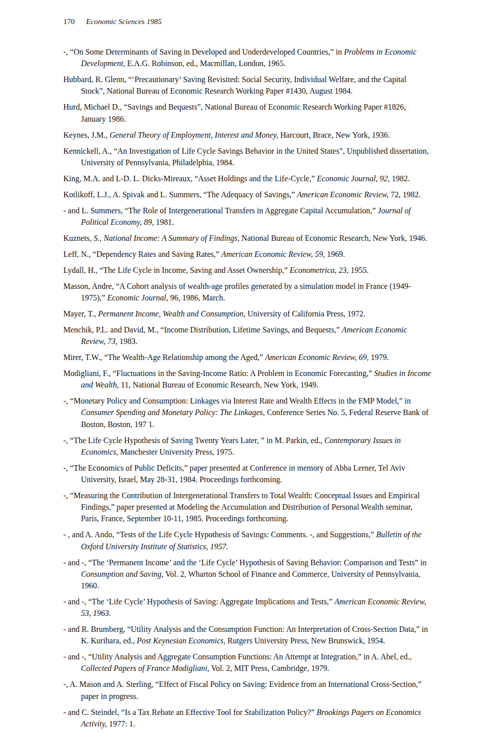170 Economic Sciences 1985
-, “On Some Determinants of Saving in Developed and Underdeveloped Countries,” in Problems in Economic Development, E.A.G. Robinson, ed., Macmillan, London, 1965.
Hubbard, R. Glenn, “‘Precautionary’ Saving Revisited: Social Security, Individual Welfare, and the Capital Stock”, National Bureau of Economic Research Working Paper #1430, August 1984.
Hurd, Michael D., “Savings and Bequests”, National Bureau of Economic Research Working Paper #1826, January 1986.
Keynes, J.M., General Theory of Employment, Interest and Money, Harcourt, Brace, New York, 1936.
Kennickell, A., “An Investigation of Life Cycle Savings Behavior in the United States”, Unpublished dissertation, University of Pennsylvania, Philadelphia, 1984.
King, M.A. and L-D. L. Dicks-Mireaux, “Asset Holdings and the Life-Cycle,” Economic Journal, 92, 1982.
Kotlikoff, L.J., A. Spivak and L. Summers, “The Adequacy of Savings,” American Economic Review, 72, 1982.
- and L. Summers, “The Role of Intergenerational Transfers in Aggregate Capital Accumulation,” Journal of Political Economy, 89, 1981.
Kuznets, S., National Income: A Summary of Findings, National Bureau of Economic Research, New York, 1946.
Leff, N., “Dependency Rates and Saving Rates,” American Economic Review, 59, 1969.
Lydall, H., “The Life Cycle in Income, Saving and Asset Ownership,” Econometrica, 23, 1955.
Masson, Andre, “A Cohort analysis of wealth-age profiles generated by a simulation model in France (1949-1975),” Economic Journal, 96, 1986, March.
Mayer, T., Permanent Income, Wealth and Consumption, University of California Press, 1972.
Menchik, P.L. and David, M., “Income Distribution, Lifetime Savings, and Bequests,” American Economic Review, 73, 1983.
Mirer, T.W., “The Wealth-Age Relationship among the Aged,” American Economic Review, 69, 1979.
Modigliani, F., “Fluctuations in the Saving-Income Ratio: A Problem in Economic Forecasting,” Studies in Income and Wealth, 11, National Bureau of Economic Research, New York, 1949.
-, “Monetary Policy and Consumption: Linkages via Interest Rate and Wealth Effects in the FMP Model,” in Consumer Spending and Monetary Policy: The Linkages, Conference Series No. 5, Federal Reserve Bank of Boston, Boston, 197 1.
-, “The Life Cycle Hypothesis of Saving Twenty Years Later, ” in M. Parkin, ed., Contemporary Issues in Economics, Manchester University Press, 1975.
-, “The Economics of Public Deficits,” paper presented at Conference in memory of Abba Lerner, Tel Aviv University, Israel, May 28-31, 1984. Proceedings forthcoming.
-, “Measuring the Contribution of Intergenerational Transfers to Total Wealth: Conceptual Issues and Empirical Findings,” paper presented at Modeling the Accumulation and Distribution of Personal Wealth seminar, Paris, France, September 10-11, 1985. Proceedings forthcoming.
- , and A. Ando, “Tests of the Life Cycle Hypothesis of Savings: Comments. -, and Suggestions,” Bulletin of the Oxford University Institute of Statistics, 1957.
- and -, “The ‘Permanent Income’ and the ‘Life Cycle’ Hypothesis of Saving Behavior: Comparison and Tests” in Consumption and Saving, Vol. 2, Wharton School of Finance and Commerce, University of Pennsylvania, 1960.
- and -, “The ‘Life Cycle’ Hypothesis of Saving: Aggregate Implications and Tests,” American Economic Review, 53, 1963.
- and R. Brumberg, “Utility Analysis and the Consumption Function: An Interpretation of Cross-Section Data,” in K. Kurihara, ed., Post Keynesian Economics, Rutgers University Press, New Brunswick, 1954.
- and -, “Utility Analysis and Aggregate Consumption Functions: An Attempt at Integration,” in A. Abel, ed., Collected Papers of France Modigliani, Vol. 2, MIT Press, Cambridge, 1979.
-, A. Mason and A. Sterling, “Effect of Fiscal Policy on Saving: Evidence from an International Cross-Section,” paper in progress.
- and C. Steindel, “Is a Tax Rebate an Effective Tool for Stabilization Policy?” Brookings Pagers on Economics Activity, 1977: 1.